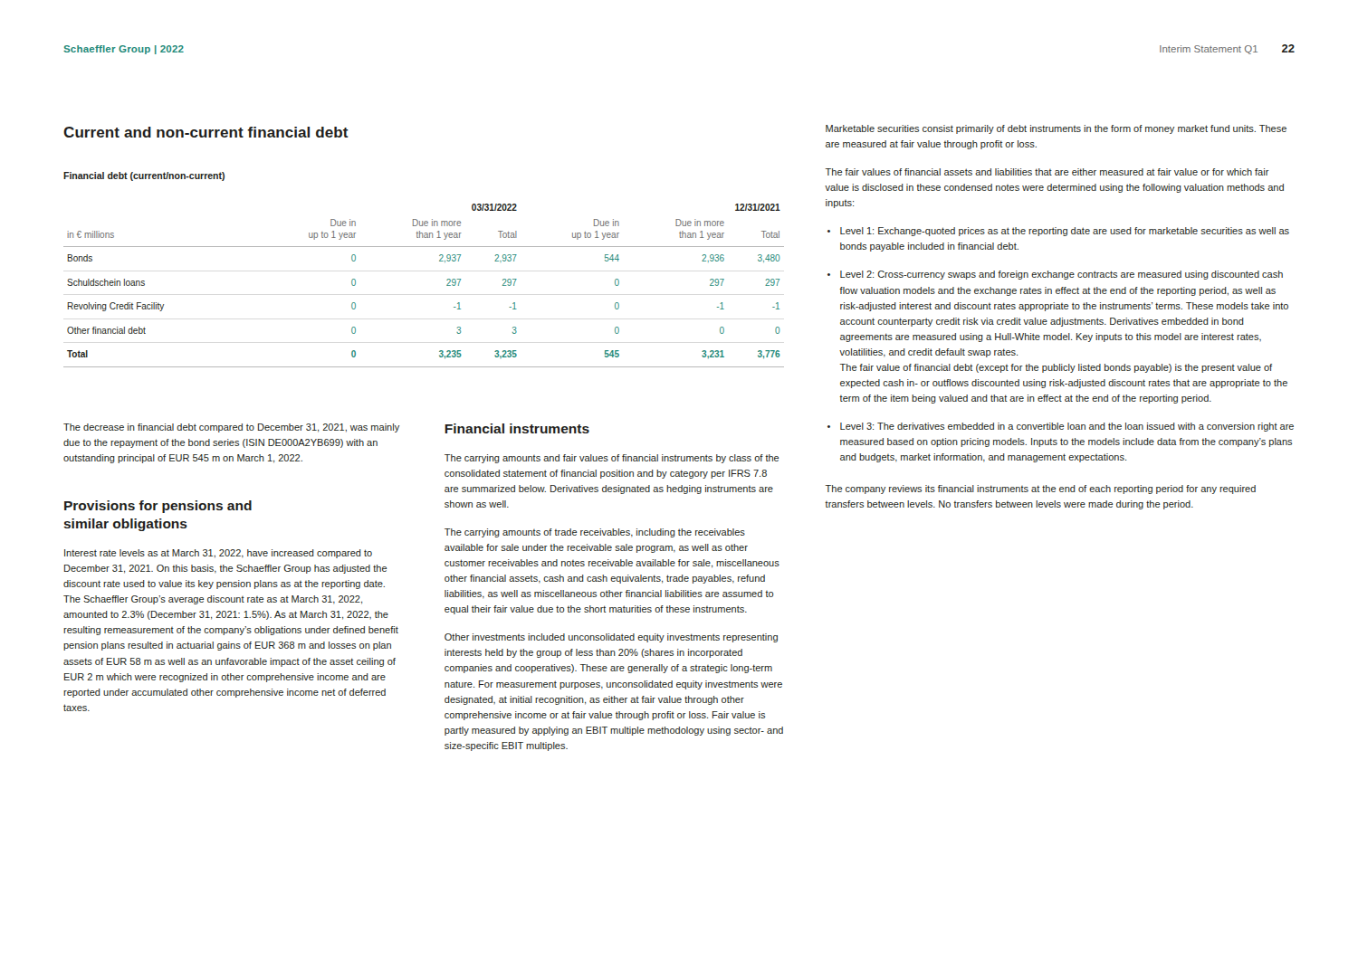Schaeffler Group | 2022
Interim Statement Q1 22
Current and non-current financial debt
Financial debt (current/non-current)
| | 03/31/2022 | 12/31/2021 |
| --- | --- | --- |
| in € millions | Due in up to 1 year | Due in more than 1 year | Total | Due in up to 1 year | Due in more than 1 year | Total |
| Bonds | 0 | 2,937 | 2,937 | 544 | 2,936 | 3,480 |
| Schuldschein loans | 0 | 297 | 297 | 0 | 297 | 297 |
| Revolving Credit Facility | 0 | -1 | -1 | 0 | -1 | -1 |
| Other financial debt | 0 | 3 | 3 | 0 | 0 | 0 |
| Total | 0 | 3,235 | 3,235 | 545 | 3,231 | 3,776 |
The decrease in financial debt compared to December 31, 2021, was mainly due to the repayment of the bond series (ISIN DE000A2YB699) with an outstanding principal of EUR 545 m on March 1, 2022.
Provisions for pensions and
similar obligations
Interest rate levels as at March 31, 2022, have increased compared to December 31, 2021. On this basis, the Schaeffler Group has adjusted the discount rate used to value its key pension plans as at the reporting date. The Schaeffler Group’s average discount rate as at March 31, 2022, amounted to 2.3% (December 31, 2021: 1.5%). As at March 31, 2022, the resulting remeasurement of the company’s obligations under defined benefit pension plans resulted in actuarial gains of EUR 368 m and losses on plan assets of EUR 58 m as well as an unfavorable impact of the asset ceiling of EUR 2 m which were recognized in other comprehensive income and are reported under accumulated other comprehensive income net of deferred taxes.
Financial instruments
The carrying amounts and fair values of financial instruments by class of the consolidated statement of financial position and by category per IFRS 7.8 are summarized below. Derivatives designated as hedging instruments are shown as well.
The carrying amounts of trade receivables, including the receivables available for sale under the receivable sale program, as well as other customer receivables and notes receivable available for sale, miscellaneous other financial assets, cash and cash equivalents, trade payables, refund liabilities, as well as miscellaneous other financial liabilities are assumed to equal their fair value due to the short maturities of these instruments.
Other investments included unconsolidated equity investments representing interests held by the group of less than 20% (shares in incorporated companies and cooperatives). These are generally of a strategic long-term nature. For measurement purposes, unconsolidated equity investments were designated, at initial recognition, as either at fair value through other comprehensive income or at fair value through profit or loss. Fair value is partly measured by applying an EBIT multiple methodology using sector- and size-specific EBIT multiples.
Marketable securities consist primarily of debt instruments in the form of money market fund units. These are measured at fair value through profit or loss.
The fair values of financial assets and liabilities that are either measured at fair value or for which fair value is disclosed in these condensed notes were determined using the following valuation methods and inputs:
Level 1: Exchange-quoted prices as at the reporting date are used for marketable securities as well as bonds payable included in financial debt.
Level 2: Cross-currency swaps and foreign exchange contracts are measured using discounted cash flow valuation models and the exchange rates in effect at the end of the reporting period, as well as risk-adjusted interest and discount rates appropriate to the instruments’ terms. These models take into account counterparty credit risk via credit value adjustments. Derivatives embedded in bond agreements are measured using a Hull-White model. Key inputs to this model are interest rates, volatilities, and credit default swap rates.
The fair value of financial debt (except for the publicly listed bonds payable) is the present value of expected cash in- or outflows discounted using risk-adjusted discount rates that are appropriate to the term of the item being valued and that are in effect at the end of the reporting period.
Level 3: The derivatives embedded in a convertible loan and the loan issued with a conversion right are measured based on option pricing models. Inputs to the models include data from the company’s plans and budgets, market information, and management expectations.
The company reviews its financial instruments at the end of each reporting period for any required transfers between levels. No transfers between levels were made during the period.